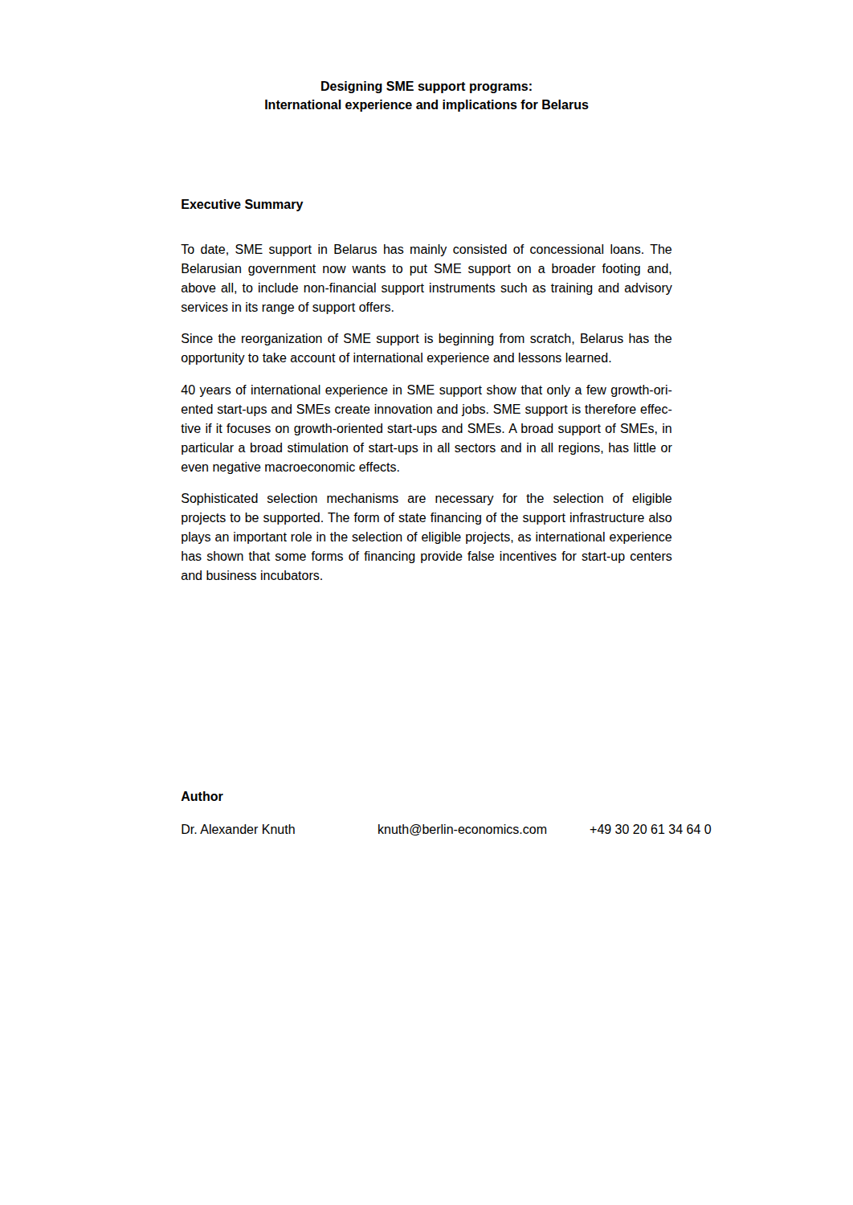Designing SME support programs: International experience and implications for Belarus
Executive Summary
To date, SME support in Belarus has mainly consisted of concessional loans. The Belarusian government now wants to put SME support on a broader footing and, above all, to include non-financial support instruments such as training and advisory services in its range of support offers.
Since the reorganization of SME support is beginning from scratch, Belarus has the opportunity to take account of international experience and lessons learned.
40 years of international experience in SME support show that only a few growth-oriented start-ups and SMEs create innovation and jobs. SME support is therefore effective if it focuses on growth-oriented start-ups and SMEs. A broad support of SMEs, in particular a broad stimulation of start-ups in all sectors and in all regions, has little or even negative macroeconomic effects.
Sophisticated selection mechanisms are necessary for the selection of eligible projects to be supported. The form of state financing of the support infrastructure also plays an important role in the selection of eligible projects, as international experience has shown that some forms of financing provide false incentives for start-up centers and business incubators.
Author
Dr. Alexander Knuth knuth@berlin-economics.com +49 30 20 61 34 64 0